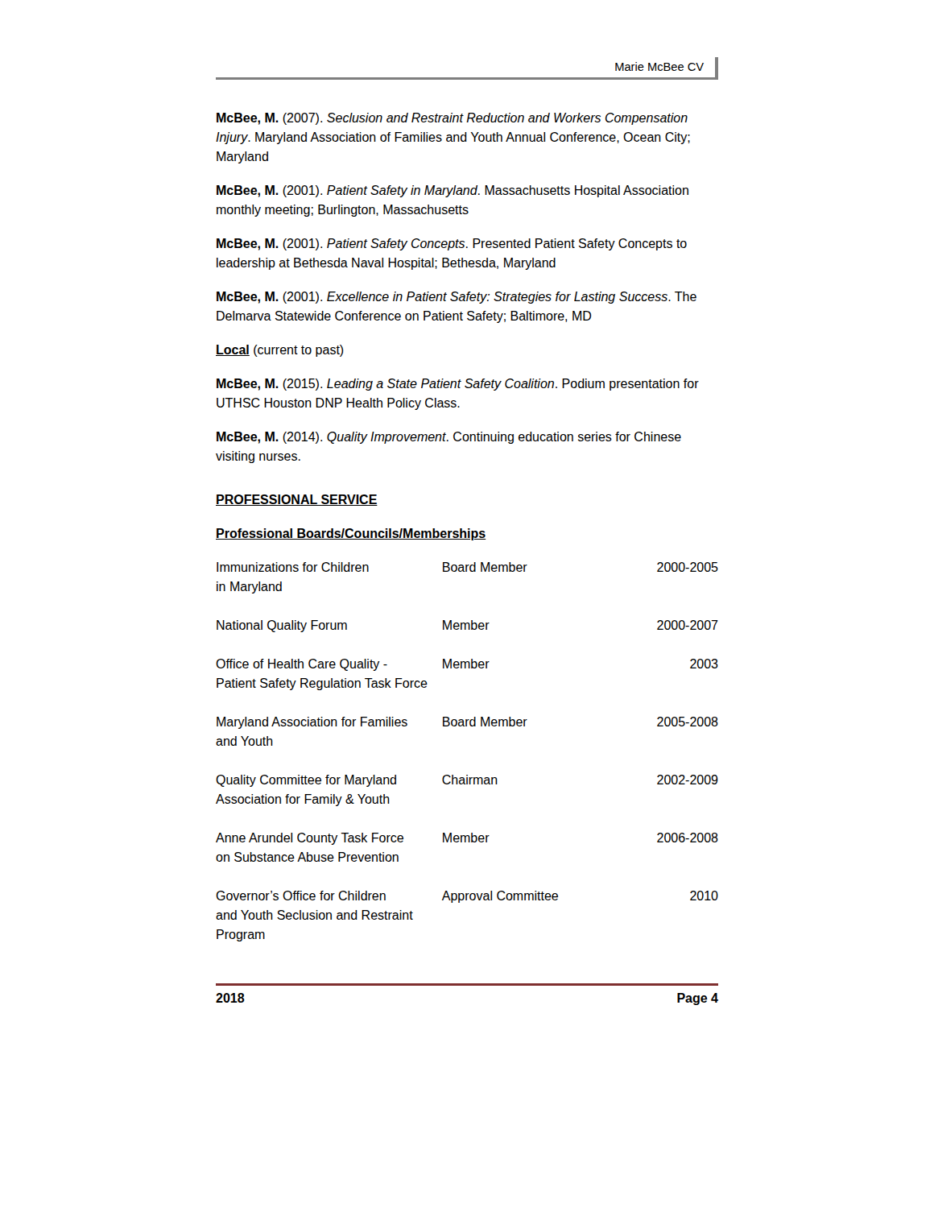Marie McBee CV
McBee, M. (2007). Seclusion and Restraint Reduction and Workers Compensation Injury. Maryland Association of Families and Youth Annual Conference, Ocean City; Maryland
McBee, M. (2001). Patient Safety in Maryland. Massachusetts Hospital Association monthly meeting; Burlington, Massachusetts
McBee, M. (2001). Patient Safety Concepts. Presented Patient Safety Concepts to leadership at Bethesda Naval Hospital; Bethesda, Maryland
McBee, M. (2001). Excellence in Patient Safety: Strategies for Lasting Success. The Delmarva Statewide Conference on Patient Safety; Baltimore, MD
Local (current to past)
McBee, M. (2015). Leading a State Patient Safety Coalition. Podium presentation for UTHSC Houston DNP Health Policy Class.
McBee, M. (2014). Quality Improvement. Continuing education series for Chinese visiting nurses.
PROFESSIONAL SERVICE
Professional Boards/Councils/Memberships
| Immunizations for Children in Maryland | Board Member | 2000-2005 |
| National Quality Forum | Member | 2000-2007 |
| Office of Health Care Quality - Patient Safety Regulation Task Force | Member | 2003 |
| Maryland Association for Families and Youth | Board Member | 2005-2008 |
| Quality Committee for Maryland Association for Family & Youth | Chairman | 2002-2009 |
| Anne Arundel County Task Force on Substance Abuse Prevention | Member | 2006-2008 |
| Governor’s Office for Children and Youth Seclusion and Restraint Program | Approval Committee | 2010 |
2018 Page 4